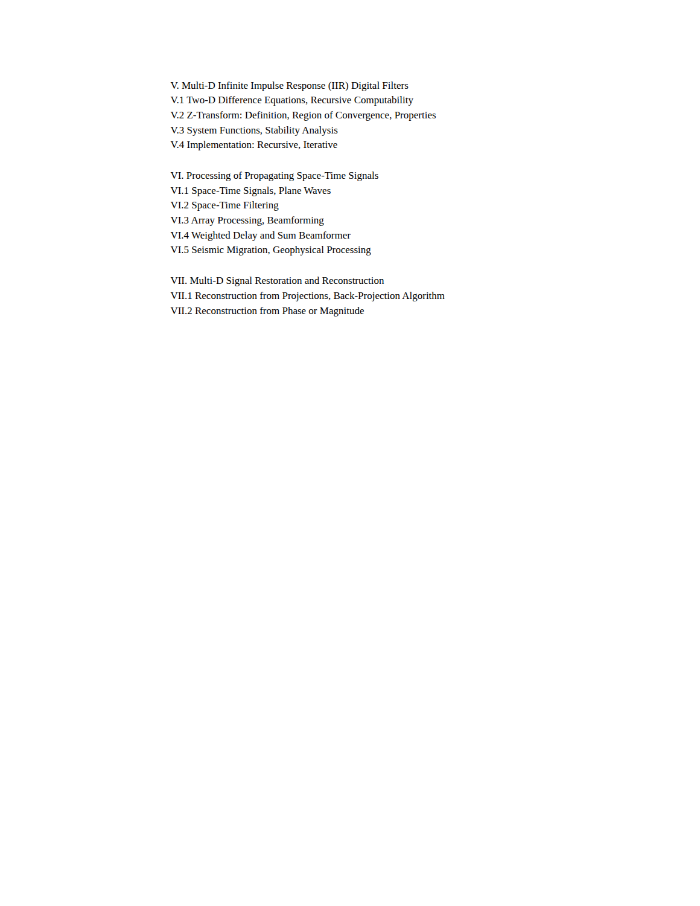V. Multi-D Infinite Impulse Response (IIR) Digital Filters
V.1 Two-D Difference Equations, Recursive Computability
V.2 Z-Transform: Definition, Region of Convergence, Properties
V.3 System Functions, Stability Analysis
V.4 Implementation: Recursive, Iterative
VI. Processing of Propagating Space-Time Signals
VI.1 Space-Time Signals, Plane Waves
VI.2 Space-Time Filtering
VI.3 Array Processing, Beamforming
VI.4 Weighted Delay and Sum Beamformer
VI.5 Seismic Migration, Geophysical Processing
VII. Multi-D Signal Restoration and Reconstruction
VII.1 Reconstruction from Projections, Back-Projection Algorithm
VII.2 Reconstruction from Phase or Magnitude